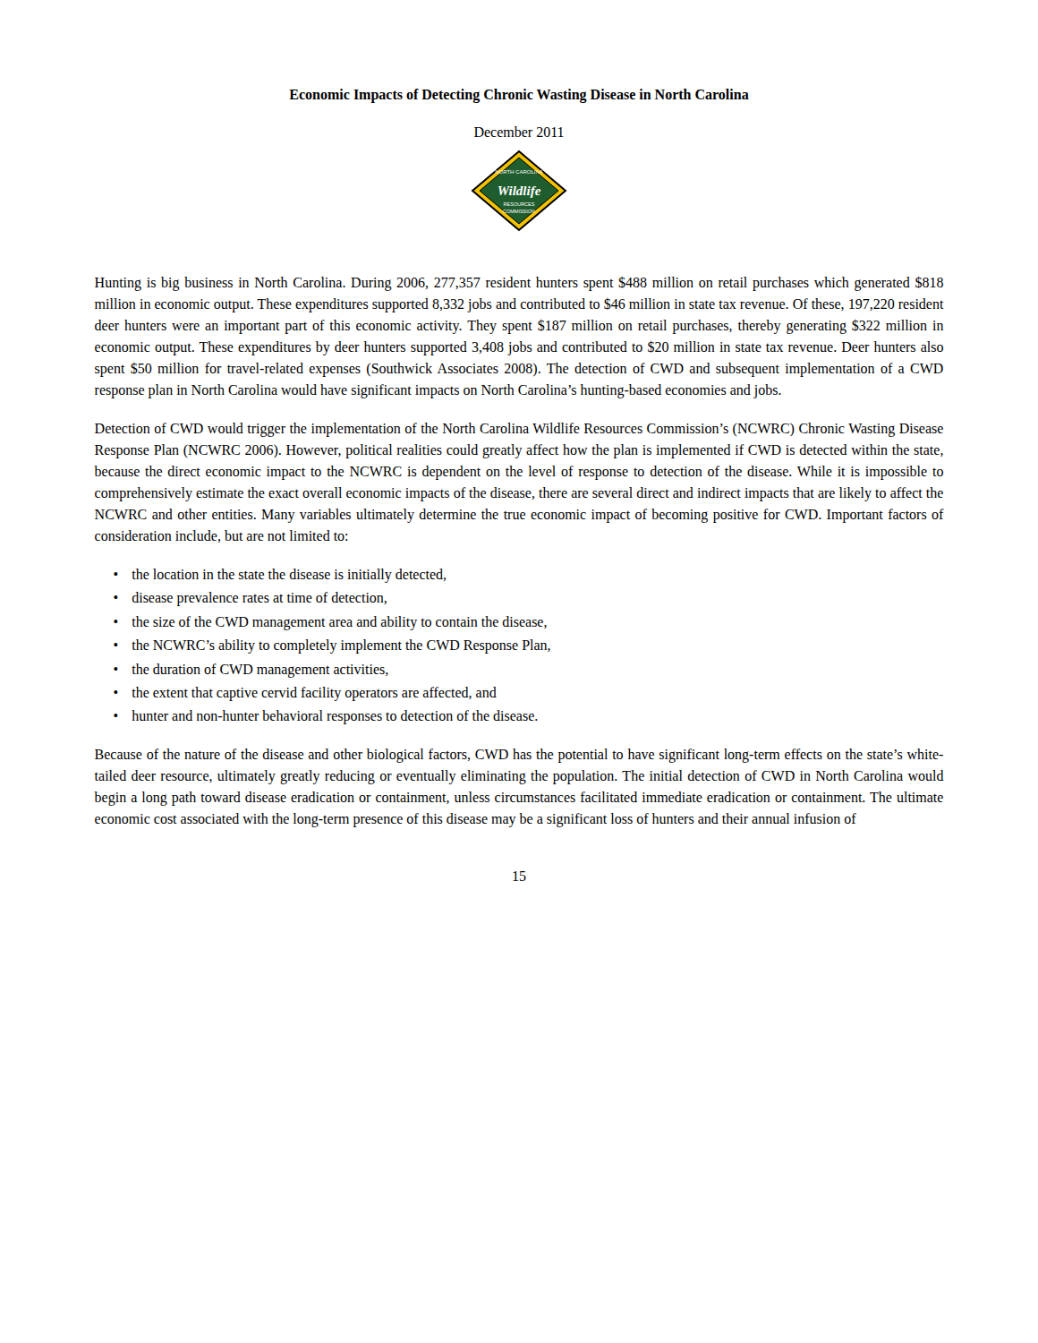Economic Impacts of Detecting Chronic Wasting Disease in North Carolina
December 2011
NORTH CAROLINA Wildlife RESOURCES COMMISSION
Hunting is big business in North Carolina. During 2006, 277,357 resident hunters spent $488 million on retail purchases which generated $818 million in economic output. These expenditures supported 8,332 jobs and contributed to $46 million in state tax revenue. Of these, 197,220 resident deer hunters were an important part of this economic activity. They spent $187 million on retail purchases, thereby generating $322 million in economic output. These expenditures by deer hunters supported 3,408 jobs and contributed to $20 million in state tax revenue. Deer hunters also spent $50 million for travel-related expenses (Southwick Associates 2008). The detection of CWD and subsequent implementation of a CWD response plan in North Carolina would have significant impacts on North Carolina’s hunting-based economies and jobs.
Detection of CWD would trigger the implementation of the North Carolina Wildlife Resources Commission’s (NCWRC) Chronic Wasting Disease Response Plan (NCWRC 2006). However, political realities could greatly affect how the plan is implemented if CWD is detected within the state, because the direct economic impact to the NCWRC is dependent on the level of response to detection of the disease. While it is impossible to comprehensively estimate the exact overall economic impacts of the disease, there are several direct and indirect impacts that are likely to affect the NCWRC and other entities. Many variables ultimately determine the true economic impact of becoming positive for CWD. Important factors of consideration include, but are not limited to:
the location in the state the disease is initially detected,
disease prevalence rates at time of detection,
the size of the CWD management area and ability to contain the disease,
the NCWRC’s ability to completely implement the CWD Response Plan,
the duration of CWD management activities,
the extent that captive cervid facility operators are affected, and
hunter and non-hunter behavioral responses to detection of the disease.
Because of the nature of the disease and other biological factors, CWD has the potential to have significant long-term effects on the state’s white-tailed deer resource, ultimately greatly reducing or eventually eliminating the population. The initial detection of CWD in North Carolina would begin a long path toward disease eradication or containment, unless circumstances facilitated immediate eradication or containment. The ultimate economic cost associated with the long-term presence of this disease may be a significant loss of hunters and their annual infusion of
15